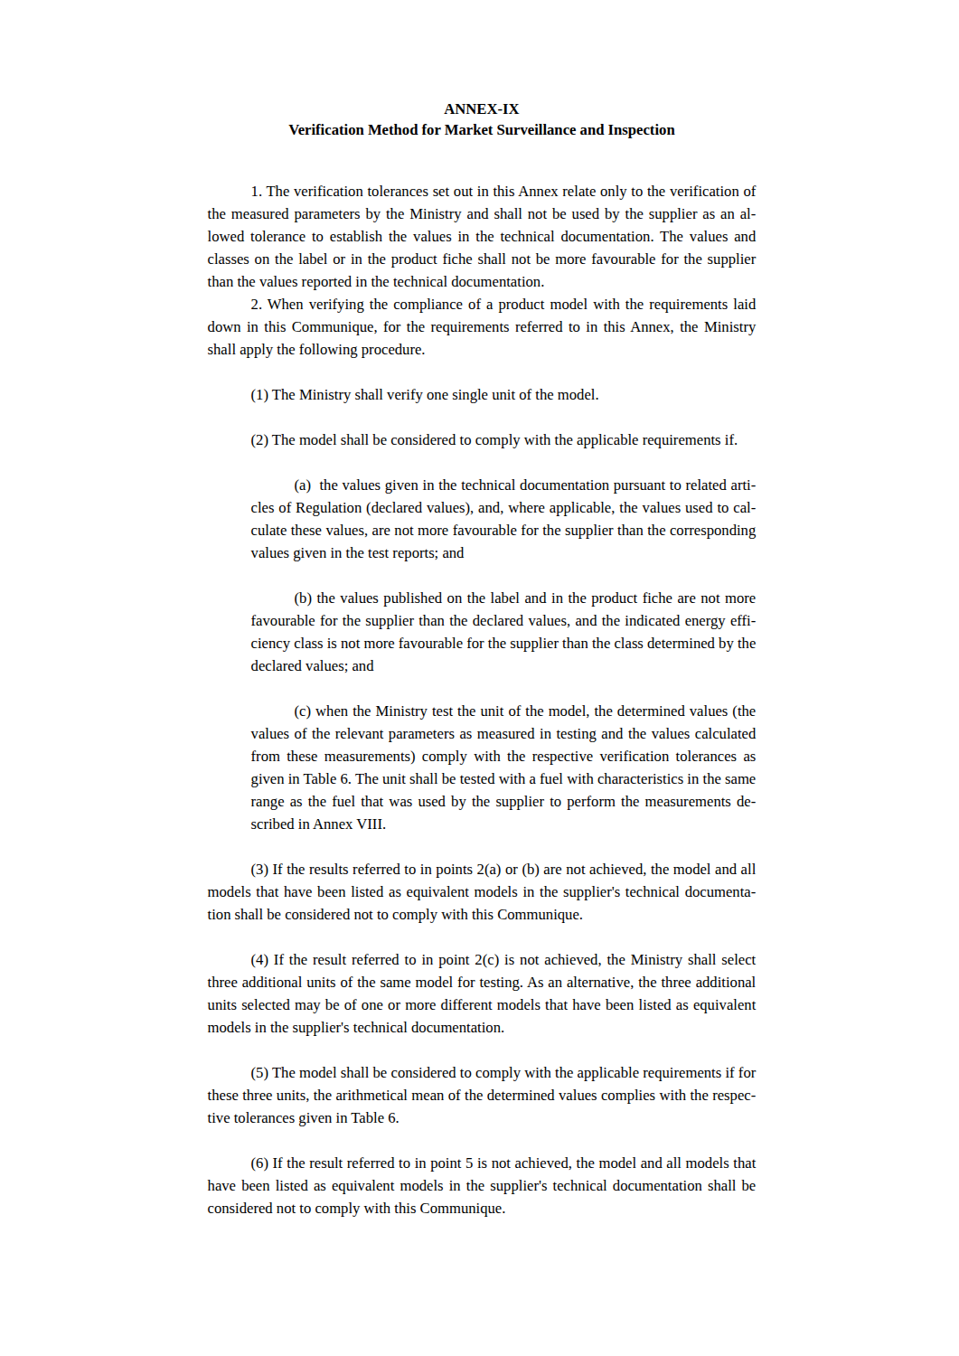ANNEX-IX Verification Method for Market Surveillance and Inspection
1. The verification tolerances set out in this Annex relate only to the verification of the measured parameters by the Ministry and shall not be used by the supplier as an allowed tolerance to establish the values in the technical documentation. The values and classes on the label or in the product fiche shall not be more favourable for the supplier than the values reported in the technical documentation.
2. When verifying the compliance of a product model with the requirements laid down in this Communique, for the requirements referred to in this Annex, the Ministry shall apply the following procedure.
(1) The Ministry shall verify one single unit of the model.
(2) The model shall be considered to comply with the applicable requirements if.
(a) the values given in the technical documentation pursuant to related articles of Regulation (declared values), and, where applicable, the values used to calculate these values, are not more favourable for the supplier than the corresponding values given in the test reports; and
(b) the values published on the label and in the product fiche are not more favourable for the supplier than the declared values, and the indicated energy efficiency class is not more favourable for the supplier than the class determined by the declared values; and
(c) when the Ministry test the unit of the model, the determined values (the values of the relevant parameters as measured in testing and the values calculated from these measurements) comply with the respective verification tolerances as given in Table 6. The unit shall be tested with a fuel with characteristics in the same range as the fuel that was used by the supplier to perform the measurements described in Annex VIII.
(3) If the results referred to in points 2(a) or (b) are not achieved, the model and all models that have been listed as equivalent models in the supplier's technical documentation shall be considered not to comply with this Communique.
(4) If the result referred to in point 2(c) is not achieved, the Ministry shall select three additional units of the same model for testing. As an alternative, the three additional units selected may be of one or more different models that have been listed as equivalent models in the supplier's technical documentation.
(5) The model shall be considered to comply with the applicable requirements if for these three units, the arithmetical mean of the determined values complies with the respective tolerances given in Table 6.
(6) If the result referred to in point 5 is not achieved, the model and all models that have been listed as equivalent models in the supplier's technical documentation shall be considered not to comply with this Communique.